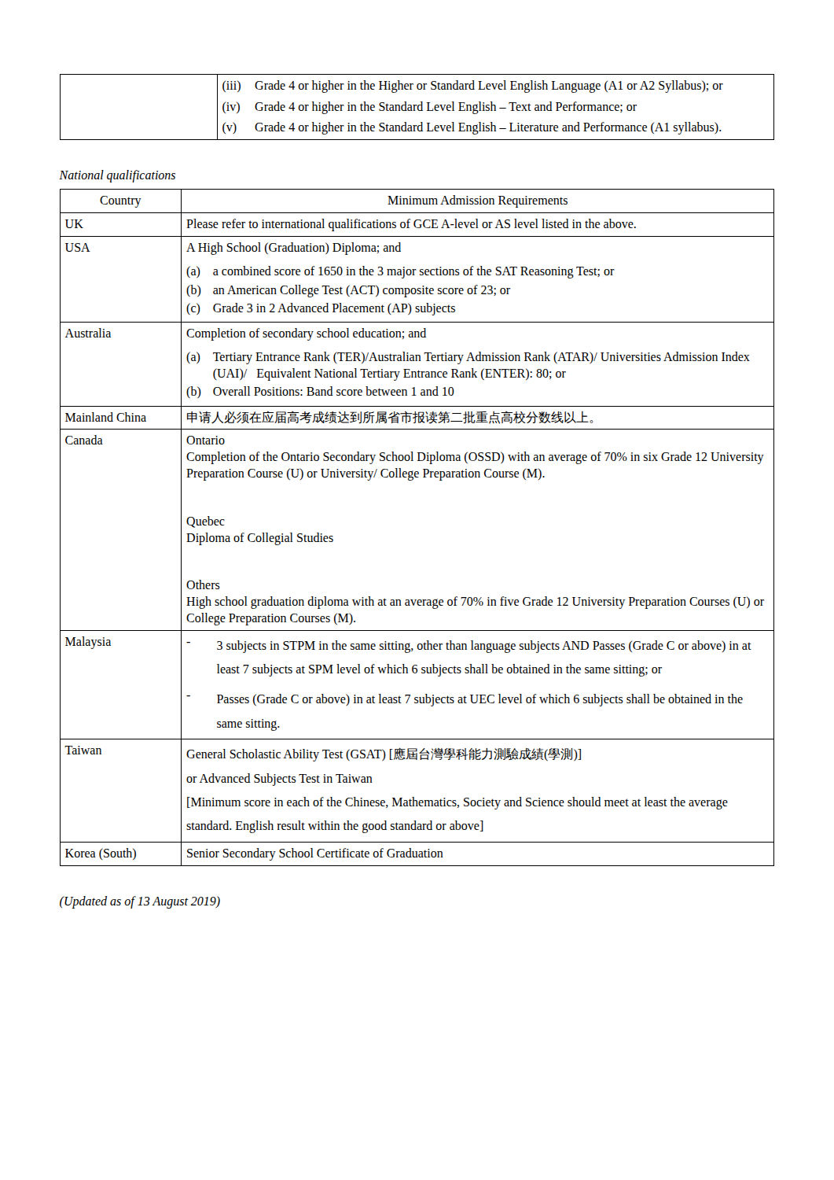| | (iii) Grade 4 or higher in the Higher or Standard Level English Language (A1 or A2 Syllabus); or (iv) Grade 4 or higher in the Standard Level English – Text and Performance; or (v) Grade 4 or higher in the Standard Level English – Literature and Performance (A1 syllabus). |
National qualifications
| Country | Minimum Admission Requirements |
| --- | --- |
| UK | Please refer to international qualifications of GCE A-level or AS level listed in the above. |
| USA | A High School (Graduation) Diploma; and (a) a combined score of 1650 in the 3 major sections of the SAT Reasoning Test; or (b) an American College Test (ACT) composite score of 23; or (c) Grade 3 in 2 Advanced Placement (AP) subjects |
| Australia | Completion of secondary school education; and (a) Tertiary Entrance Rank (TER)/Australian Tertiary Admission Rank (ATAR)/ Universities Admission Index (UAI)/ Equivalent National Tertiary Entrance Rank (ENTER): 80; or (b) Overall Positions: Band score between 1 and 10 |
| Mainland China | 申请人必须在应届高考成绩达到所属省市报读第二批重点高校分数线以上。 |
| Canada | Ontario Completion of the Ontario Secondary School Diploma (OSSD) with an average of 70% in six Grade 12 University Preparation Course (U) or University/ College Preparation Course (M). Quebec Diploma of Collegial Studies Others High school graduation diploma with at an average of 70% in five Grade 12 University Preparation Courses (U) or College Preparation Courses (M). |
| Malaysia | - 3 subjects in STPM in the same sitting, other than language subjects AND Passes (Grade C or above) in at least 7 subjects at SPM level of which 6 subjects shall be obtained in the same sitting; or - Passes (Grade C or above) in at least 7 subjects at UEC level of which 6 subjects shall be obtained in the same sitting. |
| Taiwan | General Scholastic Ability Test (GSAT) [ 應屆台灣學科能力測驗成績(學測) ] or Advanced Subjects Test in Taiwan [Minimum score in each of the Chinese, Mathematics, Society and Science should meet at least the average standard. English result within the good standard or above] |
| Korea (South) | Senior Secondary School Certificate of Graduation |
(Updated as of 13 August 2019)